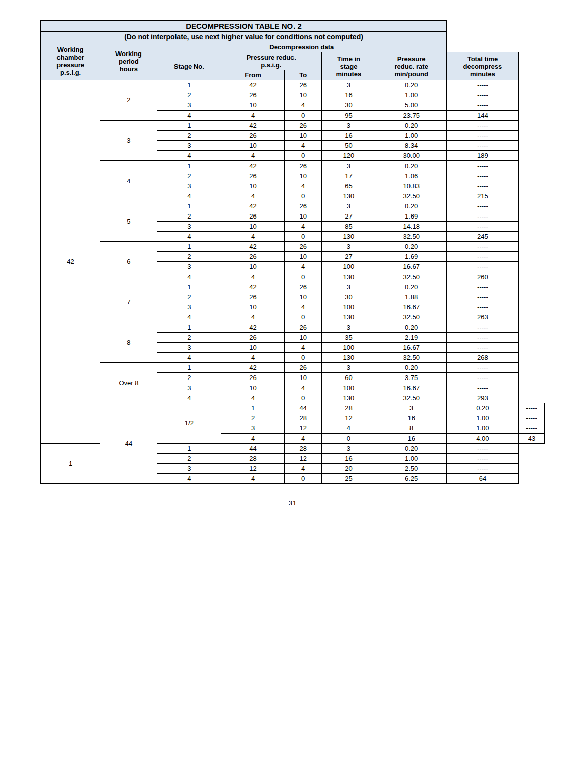| DECOMPRESSION TABLE NO. 2 |
| --- |
| (Do not interpolate, use next higher value for conditions not computed) |
| Working chamber pressure p.s.i.g. | Working period hours | Decompression data |
| Stage No. | Pressure reduc. p.s.i.g. | Time in stage minutes | Pressure reduc. rate min/pound | Total time decompress minutes |
| From | To |
| 42 | 2 | 1 | 42 | 26 | 3 | 0.20 | ----- |
| 2 | 26 | 10 | 16 | 1.00 | ----- |
| 3 | 10 | 4 | 30 | 5.00 | ----- |
| 4 | 4 | 0 | 95 | 23.75 | 144 |
| 3 | 1 | 42 | 26 | 3 | 0.20 | ----- |
| 2 | 26 | 10 | 16 | 1.00 | ----- |
| 3 | 10 | 4 | 50 | 8.34 | ----- |
| 4 | 4 | 0 | 120 | 30.00 | 189 |
| 4 | 1 | 42 | 26 | 3 | 0.20 | ----- |
| 2 | 26 | 10 | 17 | 1.06 | ----- |
| 3 | 10 | 4 | 65 | 10.83 | ----- |
| 4 | 4 | 0 | 130 | 32.50 | 215 |
| 5 | 1 | 42 | 26 | 3 | 0.20 | ----- |
| 2 | 26 | 10 | 27 | 1.69 | ----- |
| 3 | 10 | 4 | 85 | 14.18 | ----- |
| 4 | 4 | 0 | 130 | 32.50 | 245 |
| 6 | 1 | 42 | 26 | 3 | 0.20 | ----- |
| 2 | 26 | 10 | 27 | 1.69 | ----- |
| 3 | 10 | 4 | 100 | 16.67 | ----- |
| 4 | 4 | 0 | 130 | 32.50 | 260 |
| 7 | 1 | 42 | 26 | 3 | 0.20 | ----- |
| 2 | 26 | 10 | 30 | 1.88 | ----- |
| 3 | 10 | 4 | 100 | 16.67 | ----- |
| 4 | 4 | 0 | 130 | 32.50 | 263 |
| 8 | 1 | 42 | 26 | 3 | 0.20 | ----- |
| 2 | 26 | 10 | 35 | 2.19 | ----- |
| 3 | 10 | 4 | 100 | 16.67 | ----- |
| 4 | 4 | 0 | 130 | 32.50 | 268 |
| Over 8 | 1 | 42 | 26 | 3 | 0.20 | ----- |
| 2 | 26 | 10 | 60 | 3.75 | ----- |
| 3 | 10 | 4 | 100 | 16.67 | ----- |
| 4 | 4 | 0 | 130 | 32.50 | 293 |
| 44 | 1/2 | 1 | 44 | 28 | 3 | 0.20 | ----- |
| 2 | 28 | 12 | 16 | 1.00 | ----- |
| 3 | 12 | 4 | 8 | 1.00 | ----- |
| 4 | 4 | 0 | 16 | 4.00 | 43 |
| 1 | 1 | 44 | 28 | 3 | 0.20 | ----- |
| 2 | 28 | 12 | 16 | 1.00 | ----- |
| 3 | 12 | 4 | 20 | 2.50 | ----- |
| 4 | 4 | 0 | 25 | 6.25 | 64 |
31